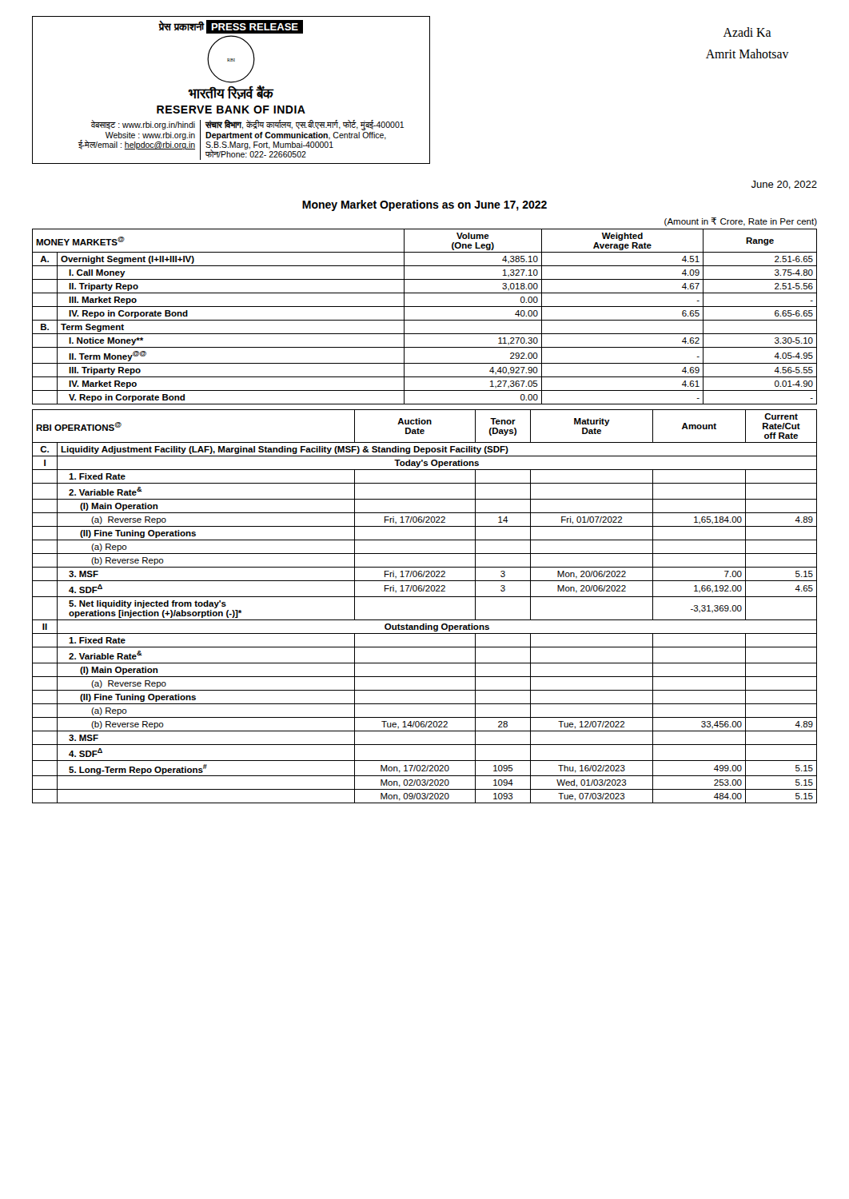प्रेस प्रकाशनी PRESS RELEASE
भारतीय रिज़र्व बैंक
RESERVE BANK OF INDIA
| वेबसाइट : www.rbi.org.in/hindi Website : www.rbi.org.in ई-मेल/email : helpdoc@rbi.org.in | संचार विभाग , केंद्रीय कार्यालय, एस.बी.एस.मार्ग, फोर्ट, मुंबई-400001 Department of Communication , Central Office, S.B.S.Marg, Fort, Mumbai-400001 फोन/Phone: 022- 22660502 |
June 20, 2022
Money Market Operations as on June 17, 2022
(Amount in ₹ Crore, Rate in Per cent)
| MONEY MARKETS @ | Volume (One Leg) | Weighted Average Rate | Range |
| --- | --- | --- | --- |
| A. | Overnight Segment (I+II+III+IV) | 4,385.10 | 4.51 | 2.51-6.65 |
| | I. Call Money | 1,327.10 | 4.09 | 3.75-4.80 |
| | II. Triparty Repo | 3,018.00 | 4.67 | 2.51-5.56 |
| | III. Market Repo | 0.00 | - | - |
| | IV. Repo in Corporate Bond | 40.00 | 6.65 | 6.65-6.65 |
| B. | Term Segment | | | |
| | I. Notice Money** | 11,270.30 | 4.62 | 3.30-5.10 |
| | II. Term Money @@ | 292.00 | - | 4.05-4.95 |
| | III. Triparty Repo | 4,40,927.90 | 4.69 | 4.56-5.55 |
| | IV. Market Repo | 1,27,367.05 | 4.61 | 0.01-4.90 |
| | V. Repo in Corporate Bond | 0.00 | - | - |
| RBI OPERATIONS @ | Auction Date | Tenor (Days) | Maturity Date | Amount | Current Rate/Cut off Rate |
| --- | --- | --- | --- | --- | --- |
| C. | Liquidity Adjustment Facility (LAF), Marginal Standing Facility (MSF) & Standing Deposit Facility (SDF) |
| I | Today's Operations |
| | 1. Fixed Rate | | | | | |
| | 2. Variable Rate & | | | | | |
| | (I) Main Operation | | | | | |
| | (a) Reverse Repo | Fri, 17/06/2022 | 14 | Fri, 01/07/2022 | 1,65,184.00 | 4.89 |
| | (II) Fine Tuning Operations | | | | | |
| | (a) Repo | | | | | |
| | (b) Reverse Repo | | | | | |
| | 3. MSF | Fri, 17/06/2022 | 3 | Mon, 20/06/2022 | 7.00 | 5.15 |
| | 4. SDF Δ | Fri, 17/06/2022 | 3 | Mon, 20/06/2022 | 1,66,192.00 | 4.65 |
| | 5. Net liquidity injected from today's operations [injection (+)/absorption (-)]* | | | | -3,31,369.00 | |
| II | Outstanding Operations |
| | 1. Fixed Rate | | | | | |
| | 2. Variable Rate & | | | | | |
| | (I) Main Operation | | | | | |
| | (a) Reverse Repo | | | | | |
| | (II) Fine Tuning Operations | | | | | |
| | (a) Repo | | | | | |
| | (b) Reverse Repo | Tue, 14/06/2022 | 28 | Tue, 12/07/2022 | 33,456.00 | 4.89 |
| | 3. MSF | | | | | |
| | 4. SDF Δ | | | | | |
| | 5. Long-Term Repo Operations # | Mon, 17/02/2020 | 1095 | Thu, 16/02/2023 | 499.00 | 5.15 |
| | | Mon, 02/03/2020 | 1094 | Wed, 01/03/2023 | 253.00 | 5.15 |
| | | Mon, 09/03/2020 | 1093 | Tue, 07/03/2023 | 484.00 | 5.15 |